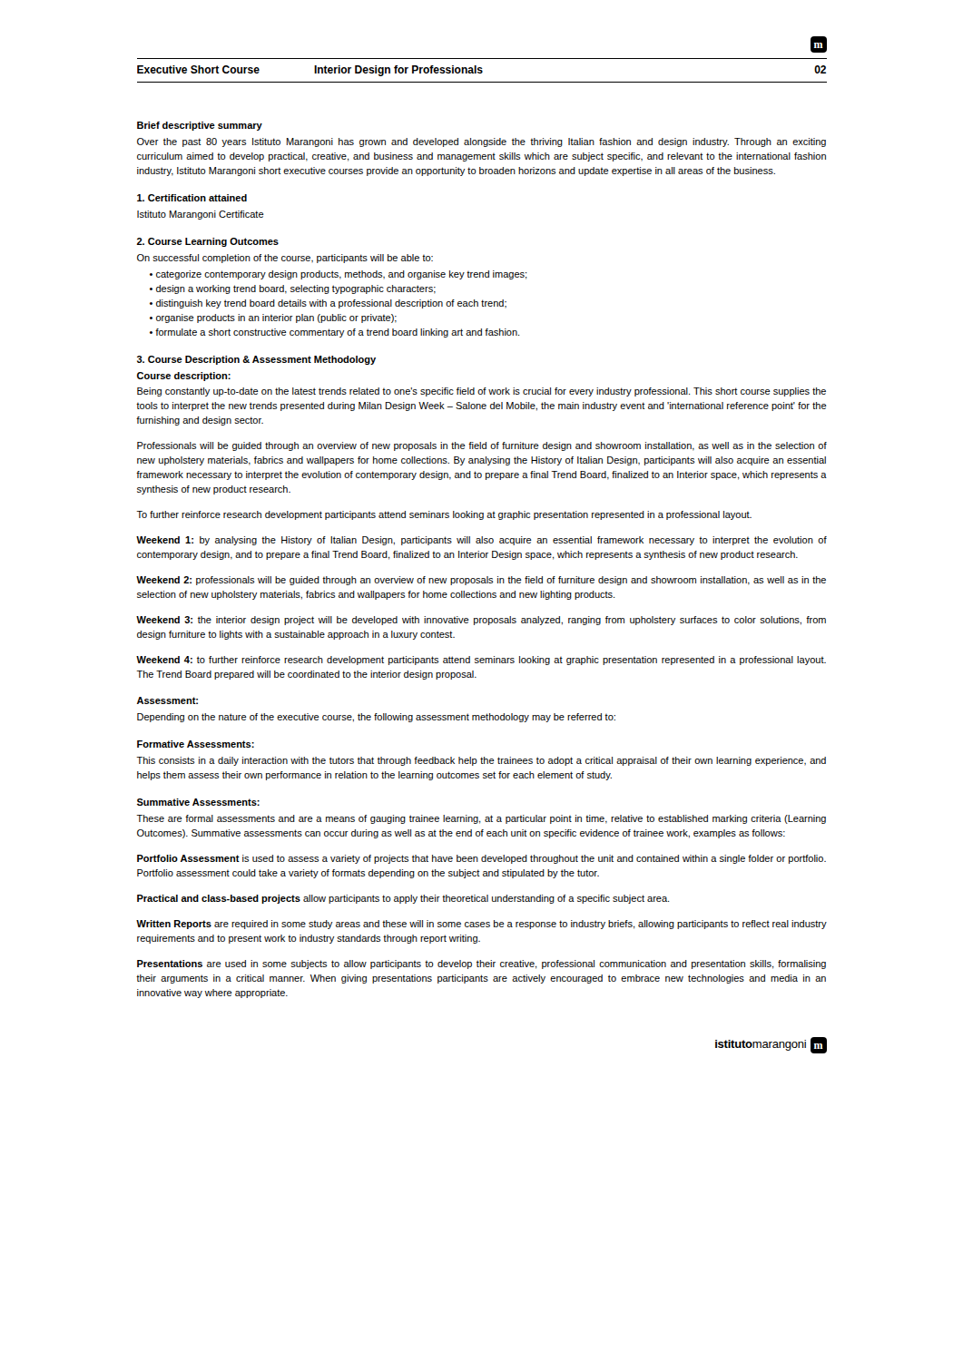m
Executive Short Course Interior Design for Professionals 02
Brief descriptive summary
Over the past 80 years Istituto Marangoni has grown and developed alongside the thriving Italian fashion and design industry. Through an exciting curriculum aimed to develop practical, creative, and business and management skills which are subject specific, and relevant to the international fashion industry, Istituto Marangoni short executive courses provide an opportunity to broaden horizons and update expertise in all areas of the business.
1. Certification attained
Istituto Marangoni Certificate
2. Course Learning Outcomes
On successful completion of the course, participants will be able to:
categorize contemporary design products, methods, and organise key trend images;
design a working trend board, selecting typographic characters;
distinguish key trend board details with a professional description of each trend;
organise products in an interior plan (public or private);
formulate a short constructive commentary of a trend board linking art and fashion.
3. Course Description & Assessment Methodology
Course description:
Being constantly up-to-date on the latest trends related to one's specific field of work is crucial for every industry professional. This short course supplies the tools to interpret the new trends presented during Milan Design Week – Salone del Mobile, the main industry event and 'international reference point' for the furnishing and design sector.
Professionals will be guided through an overview of new proposals in the field of furniture design and showroom installation, as well as in the selection of new upholstery materials, fabrics and wallpapers for home collections. By analysing the History of Italian Design, participants will also acquire an essential framework necessary to interpret the evolution of contemporary design, and to prepare a final Trend Board, finalized to an Interior space, which represents a synthesis of new product research.
To further reinforce research development participants attend seminars looking at graphic presentation represented in a professional layout.
Weekend 1: by analysing the History of Italian Design, participants will also acquire an essential framework necessary to interpret the evolution of contemporary design, and to prepare a final Trend Board, finalized to an Interior Design space, which represents a synthesis of new product research.
Weekend 2: professionals will be guided through an overview of new proposals in the field of furniture design and showroom installation, as well as in the selection of new upholstery materials, fabrics and wallpapers for home collections and new lighting products.
Weekend 3: the interior design project will be developed with innovative proposals analyzed, ranging from upholstery surfaces to color solutions, from design furniture to lights with a sustainable approach in a luxury contest.
Weekend 4: to further reinforce research development participants attend seminars looking at graphic presentation represented in a professional layout. The Trend Board prepared will be coordinated to the interior design proposal.
Assessment:
Depending on the nature of the executive course, the following assessment methodology may be referred to:
Formative Assessments:
This consists in a daily interaction with the tutors that through feedback help the trainees to adopt a critical appraisal of their own learning experience, and helps them assess their own performance in relation to the learning outcomes set for each element of study.
Summative Assessments:
These are formal assessments and are a means of gauging trainee learning, at a particular point in time, relative to established marking criteria (Learning Outcomes). Summative assessments can occur during as well as at the end of each unit on specific evidence of trainee work, examples as follows:
Portfolio Assessment is used to assess a variety of projects that have been developed throughout the unit and contained within a single folder or portfolio. Portfolio assessment could take a variety of formats depending on the subject and stipulated by the tutor.
Practical and class-based projects allow participants to apply their theoretical understanding of a specific subject area.
Written Reports are required in some study areas and these will in some cases be a response to industry briefs, allowing participants to reflect real industry requirements and to present work to industry standards through report writing.
Presentations are used in some subjects to allow participants to develop their creative, professional communication and presentation skills, formalising their arguments in a critical manner. When giving presentations participants are actively encouraged to embrace new technologies and media in an innovative way where appropriate.
istitutomarangoni m